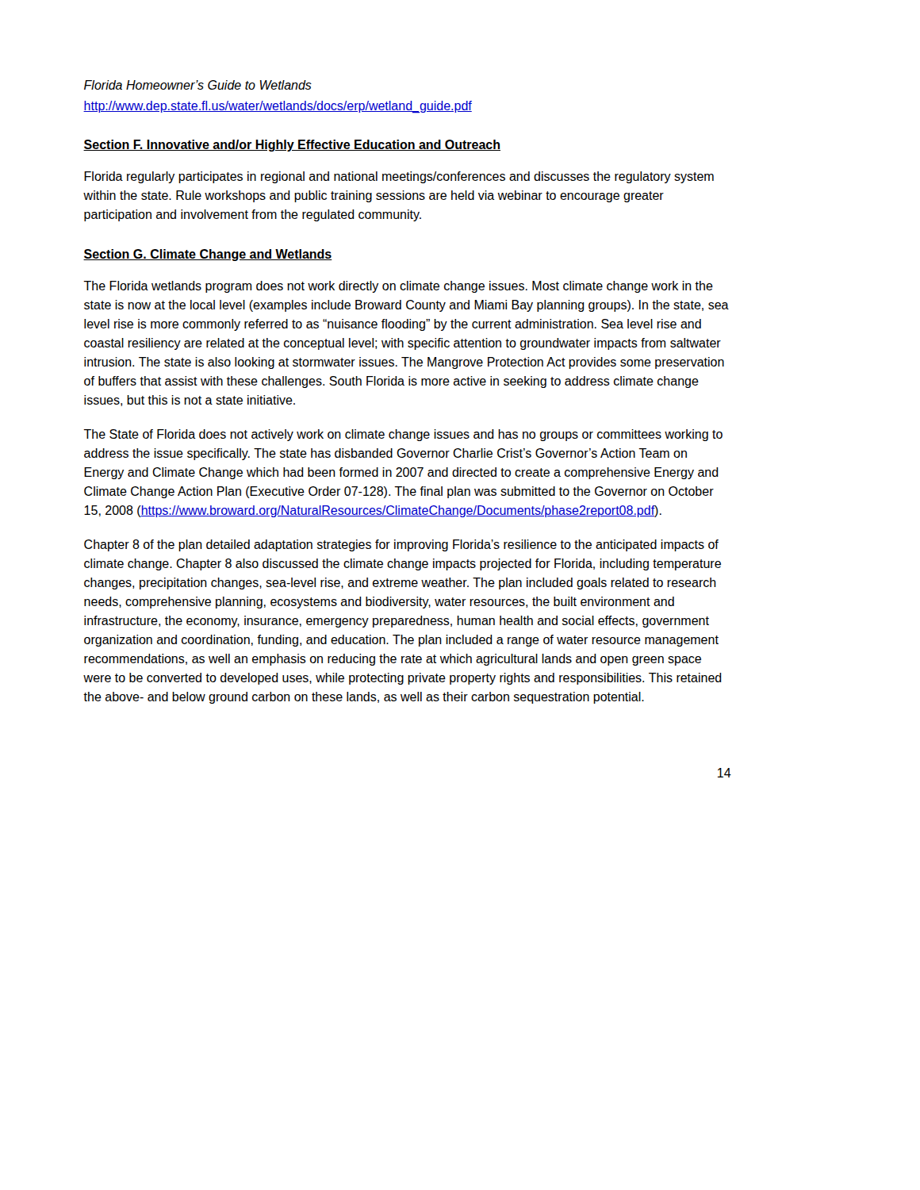Florida Homeowner’s Guide to Wetlands
http://www.dep.state.fl.us/water/wetlands/docs/erp/wetland_guide.pdf
Section F. Innovative and/or Highly Effective Education and Outreach
Florida regularly participates in regional and national meetings/conferences and discusses the regulatory system within the state. Rule workshops and public training sessions are held via webinar to encourage greater participation and involvement from the regulated community.
Section G. Climate Change and Wetlands
The Florida wetlands program does not work directly on climate change issues. Most climate change work in the state is now at the local level (examples include Broward County and Miami Bay planning groups). In the state, sea level rise is more commonly referred to as “nuisance flooding” by the current administration. Sea level rise and coastal resiliency are related at the conceptual level; with specific attention to groundwater impacts from saltwater intrusion. The state is also looking at stormwater issues. The Mangrove Protection Act provides some preservation of buffers that assist with these challenges. South Florida is more active in seeking to address climate change issues, but this is not a state initiative.
The State of Florida does not actively work on climate change issues and has no groups or committees working to address the issue specifically. The state has disbanded Governor Charlie Crist’s Governor’s Action Team on Energy and Climate Change which had been formed in 2007 and directed to create a comprehensive Energy and Climate Change Action Plan (Executive Order 07-128). The final plan was submitted to the Governor on October 15, 2008 (https://www.broward.org/NaturalResources/ClimateChange/Documents/phase2report08.pdf).
Chapter 8 of the plan detailed adaptation strategies for improving Florida’s resilience to the anticipated impacts of climate change. Chapter 8 also discussed the climate change impacts projected for Florida, including temperature changes, precipitation changes, sea-level rise, and extreme weather. The plan included goals related to research needs, comprehensive planning, ecosystems and biodiversity, water resources, the built environment and infrastructure, the economy, insurance, emergency preparedness, human health and social effects, government organization and coordination, funding, and education. The plan included a range of water resource management recommendations, as well an emphasis on reducing the rate at which agricultural lands and open green space were to be converted to developed uses, while protecting private property rights and responsibilities. This retained the above- and below ground carbon on these lands, as well as their carbon sequestration potential.
14